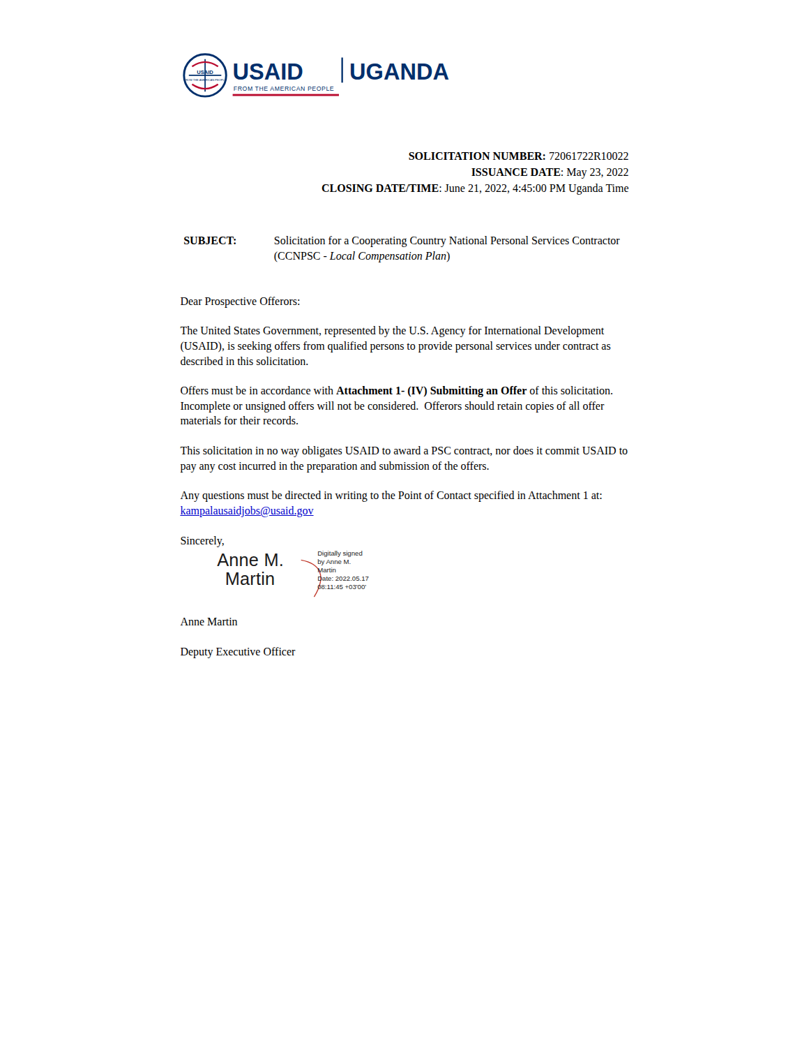SOLICITATION NUMBER: 72061722R10022
ISSUANCE DATE: May 23, 2022
CLOSING DATE/TIME: June 21, 2022, 4:45:00 PM Uganda Time
SUBJECT:
Solicitation for a Cooperating Country National Personal Services Contractor (CCNPSC - Local Compensation Plan)
Dear Prospective Offerors:
The United States Government, represented by the U.S. Agency for International Development (USAID), is seeking offers from qualified persons to provide personal services under contract as described in this solicitation.
Offers must be in accordance with Attachment 1- (IV) Submitting an Offer of this solicitation. Incomplete or unsigned offers will not be considered. Offerors should retain copies of all offer materials for their records.
This solicitation in no way obligates USAID to award a PSC contract, nor does it commit USAID to pay any cost incurred in the preparation and submission of the offers.
Any questions must be directed in writing to the Point of Contact specified in Attachment 1 at: kampalausaidjobs@usaid.gov
Sincerely,
Anne M.Martin
Digitally signed
by Anne M.
Martin
Date: 2022.05.17
08:11:45 +03'00'
Anne Martin
Deputy Executive Officer